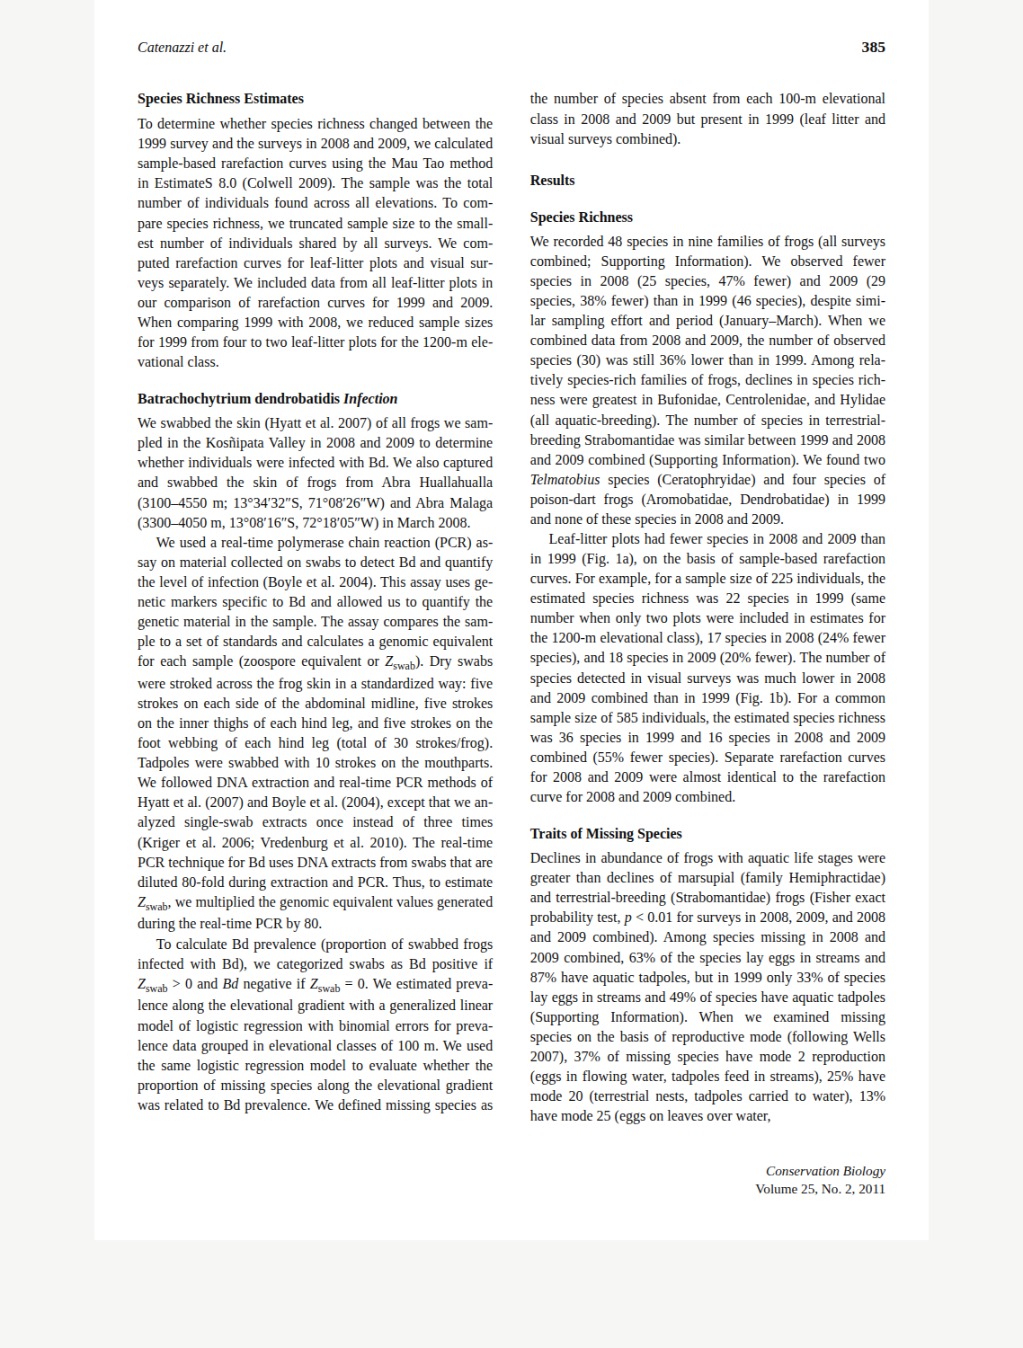Catenazzi et al. 385
Species Richness Estimates
To determine whether species richness changed between the 1999 survey and the surveys in 2008 and 2009, we calculated sample-based rarefaction curves using the Mau Tao method in EstimateS 8.0 (Colwell 2009). The sample was the total number of individuals found across all elevations. To compare species richness, we truncated sample size to the smallest number of individuals shared by all surveys. We computed rarefaction curves for leaf-litter plots and visual surveys separately. We included data from all leaf-litter plots in our comparison of rarefaction curves for 1999 and 2009. When comparing 1999 with 2008, we reduced sample sizes for 1999 from four to two leaf-litter plots for the 1200-m elevational class.
Batrachochytrium dendrobatidis Infection
We swabbed the skin (Hyatt et al. 2007) of all frogs we sampled in the Kosñipata Valley in 2008 and 2009 to determine whether individuals were infected with Bd. We also captured and swabbed the skin of frogs from Abra Huallahualla (3100–4550 m; 13°34′32″S, 71°08′26″W) and Abra Malaga (3300–4050 m, 13°08′16″S, 72°18′05″W) in March 2008.
We used a real-time polymerase chain reaction (PCR) assay on material collected on swabs to detect Bd and quantify the level of infection (Boyle et al. 2004). This assay uses genetic markers specific to Bd and allowed us to quantify the genetic material in the sample. The assay compares the sample to a set of standards and calculates a genomic equivalent for each sample (zoospore equivalent or Zswab). Dry swabs were stroked across the frog skin in a standardized way: five strokes on each side of the abdominal midline, five strokes on the inner thighs of each hind leg, and five strokes on the foot webbing of each hind leg (total of 30 strokes/frog). Tadpoles were swabbed with 10 strokes on the mouthparts. We followed DNA extraction and real-time PCR methods of Hyatt et al. (2007) and Boyle et al. (2004), except that we analyzed single-swab extracts once instead of three times (Kriger et al. 2006; Vredenburg et al. 2010). The real-time PCR technique for Bd uses DNA extracts from swabs that are diluted 80-fold during extraction and PCR. Thus, to estimate Zswab, we multiplied the genomic equivalent values generated during the real-time PCR by 80.
To calculate Bd prevalence (proportion of swabbed frogs infected with Bd), we categorized swabs as Bd positive if Zswab > 0 and Bd negative if Zswab = 0. We estimated prevalence along the elevational gradient with a generalized linear model of logistic regression with binomial errors for prevalence data grouped in elevational classes of 100 m. We used the same logistic regression model to evaluate whether the proportion of missing species along the elevational gradient was related to Bd prevalence. We defined missing species as the number of species absent from each 100-m elevational class in 2008 and 2009 but present in 1999 (leaf litter and visual surveys combined).
Results
Species Richness
We recorded 48 species in nine families of frogs (all surveys combined; Supporting Information). We observed fewer species in 2008 (25 species, 47% fewer) and 2009 (29 species, 38% fewer) than in 1999 (46 species), despite similar sampling effort and period (January–March). When we combined data from 2008 and 2009, the number of observed species (30) was still 36% lower than in 1999. Among relatively species-rich families of frogs, declines in species richness were greatest in Bufonidae, Centrolenidae, and Hylidae (all aquatic-breeding). The number of species in terrestrial-breeding Strabomantidae was similar between 1999 and 2008 and 2009 combined (Supporting Information). We found two Telmatobius species (Ceratophryidae) and four species of poison-dart frogs (Aromobatidae, Dendrobatidae) in 1999 and none of these species in 2008 and 2009.
Leaf-litter plots had fewer species in 2008 and 2009 than in 1999 (Fig. 1a), on the basis of sample-based rarefaction curves. For example, for a sample size of 225 individuals, the estimated species richness was 22 species in 1999 (same number when only two plots were included in estimates for the 1200-m elevational class), 17 species in 2008 (24% fewer species), and 18 species in 2009 (20% fewer). The number of species detected in visual surveys was much lower in 2008 and 2009 combined than in 1999 (Fig. 1b). For a common sample size of 585 individuals, the estimated species richness was 36 species in 1999 and 16 species in 2008 and 2009 combined (55% fewer species). Separate rarefaction curves for 2008 and 2009 were almost identical to the rarefaction curve for 2008 and 2009 combined.
Traits of Missing Species
Declines in abundance of frogs with aquatic life stages were greater than declines of marsupial (family Hemiphractidae) and terrestrial-breeding (Strabomantidae) frogs (Fisher exact probability test, p < 0.01 for surveys in 2008, 2009, and 2008 and 2009 combined). Among species missing in 2008 and 2009 combined, 63% of the species lay eggs in streams and 87% have aquatic tadpoles, but in 1999 only 33% of species lay eggs in streams and 49% of species have aquatic tadpoles (Supporting Information). When we examined missing species on the basis of reproductive mode (following Wells 2007), 37% of missing species have mode 2 reproduction (eggs in flowing water, tadpoles feed in streams), 25% have mode 20 (terrestrial nests, tadpoles carried to water), 13% have mode 25 (eggs on leaves over water,
Conservation Biology
Volume 25, No. 2, 2011